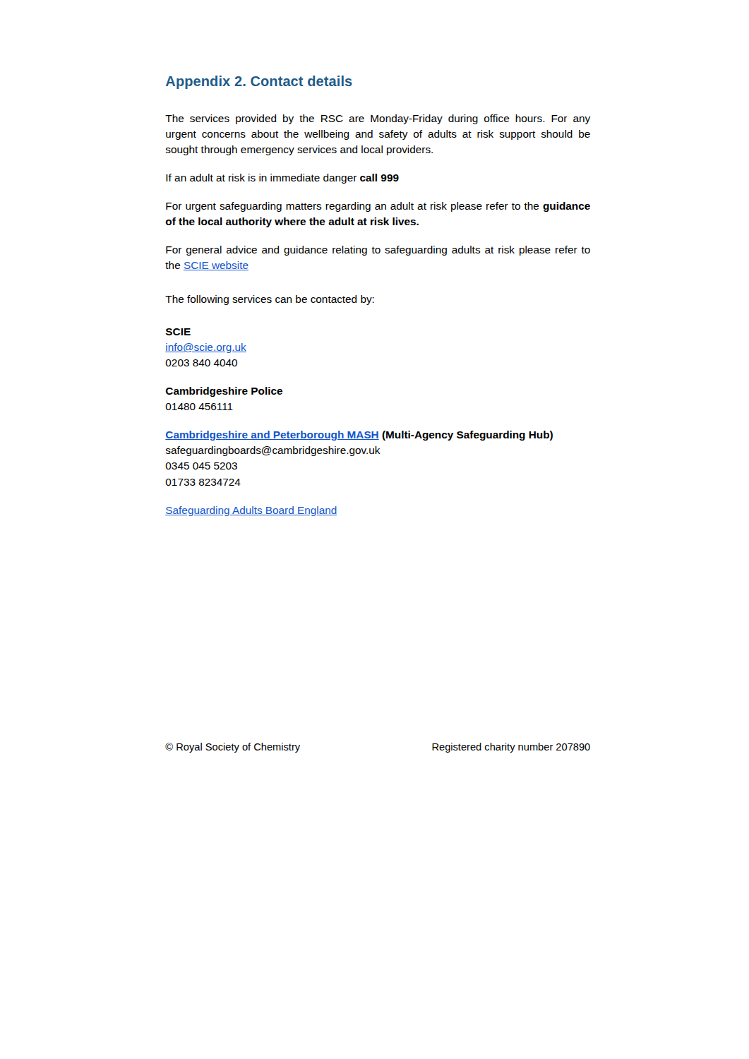Appendix 2. Contact details
The services provided by the RSC are Monday-Friday during office hours. For any urgent concerns about the wellbeing and safety of adults at risk support should be sought through emergency services and local providers.
If an adult at risk is in immediate danger call 999
For urgent safeguarding matters regarding an adult at risk please refer to the guidance of the local authority where the adult at risk lives.
For general advice and guidance relating to safeguarding adults at risk please refer to the SCIE website
The following services can be contacted by:
SCIE
info@scie.org.uk
0203 840 4040
Cambridgeshire Police
01480 456111
Cambridgeshire and Peterborough MASH (Multi-Agency Safeguarding Hub)
safeguardingboards@cambridgeshire.gov.uk
0345 045 5203
01733 8234724
Safeguarding Adults Board England
© Royal Society of Chemistry Registered charity number 207890